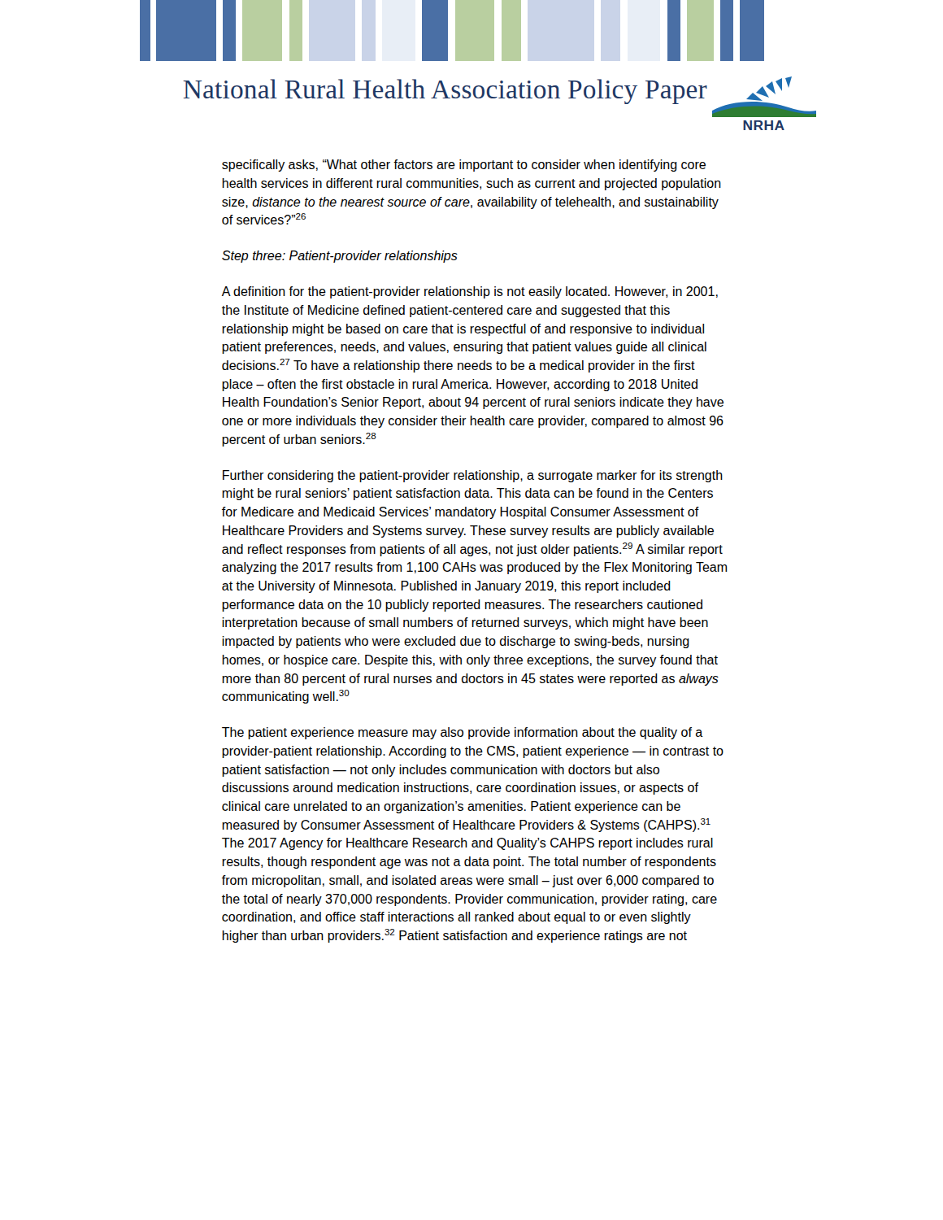National Rural Health Association Policy Paper
NRHA
specifically asks, “What other factors are important to consider when identifying core health services in different rural communities, such as current and projected population size, distance to the nearest source of care, availability of telehealth, and sustainability of services?”26
Step three: Patient-provider relationships
A definition for the patient-provider relationship is not easily located. However, in 2001, the Institute of Medicine defined patient-centered care and suggested that this relationship might be based on care that is respectful of and responsive to individual patient preferences, needs, and values, ensuring that patient values guide all clinical decisions.27 To have a relationship there needs to be a medical provider in the first place – often the first obstacle in rural America. However, according to 2018 United Health Foundation’s Senior Report, about 94 percent of rural seniors indicate they have one or more individuals they consider their health care provider, compared to almost 96 percent of urban seniors.28
Further considering the patient-provider relationship, a surrogate marker for its strength might be rural seniors’ patient satisfaction data. This data can be found in the Centers for Medicare and Medicaid Services’ mandatory Hospital Consumer Assessment of Healthcare Providers and Systems survey. These survey results are publicly available and reflect responses from patients of all ages, not just older patients.29 A similar report analyzing the 2017 results from 1,100 CAHs was produced by the Flex Monitoring Team at the University of Minnesota. Published in January 2019, this report included performance data on the 10 publicly reported measures. The researchers cautioned interpretation because of small numbers of returned surveys, which might have been impacted by patients who were excluded due to discharge to swing-beds, nursing homes, or hospice care. Despite this, with only three exceptions, the survey found that more than 80 percent of rural nurses and doctors in 45 states were reported as always communicating well.30
The patient experience measure may also provide information about the quality of a provider-patient relationship. According to the CMS, patient experience — in contrast to patient satisfaction — not only includes communication with doctors but also discussions around medication instructions, care coordination issues, or aspects of clinical care unrelated to an organization’s amenities. Patient experience can be measured by Consumer Assessment of Healthcare Providers & Systems (CAHPS).31 The 2017 Agency for Healthcare Research and Quality’s CAHPS report includes rural results, though respondent age was not a data point. The total number of respondents from micropolitan, small, and isolated areas were small – just over 6,000 compared to the total of nearly 370,000 respondents. Provider communication, provider rating, care coordination, and office staff interactions all ranked about equal to or even slightly higher than urban providers.32 Patient satisfaction and experience ratings are not